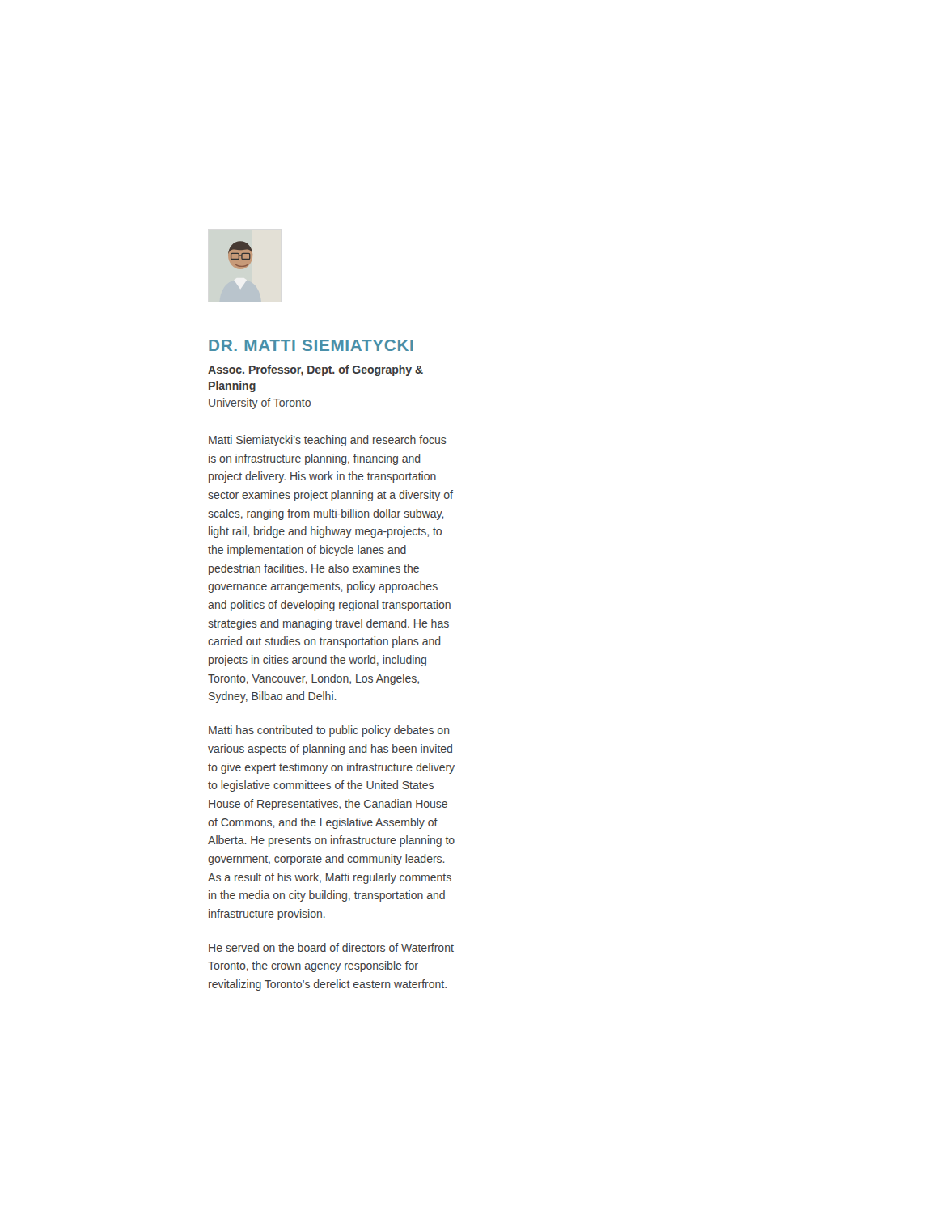DR. MATTI SIEMIATYCKI
Assoc. Professor, Dept. of Geography & Planning University of Toronto
Matti Siemiatycki’s teaching and research focus is on infrastructure planning, financing and project delivery. His work in the transportation sector examines project planning at a diversity of scales, ranging from multi-billion dollar subway, light rail, bridge and highway mega-projects, to the implementation of bicycle lanes and pedestrian facilities. He also examines the governance arrangements, policy approaches and politics of developing regional transportation strategies and managing travel demand. He has carried out studies on transportation plans and projects in cities around the world, including Toronto, Vancouver, London, Los Angeles, Sydney, Bilbao and Delhi.
Matti has contributed to public policy debates on various aspects of planning and has been invited to give expert testimony on infrastructure delivery to legislative committees of the United States House of Representatives, the Canadian House of Commons, and the Legislative Assembly of Alberta. He presents on infrastructure planning to government, corporate and community leaders. As a result of his work, Matti regularly comments in the media on city building, transportation and infrastructure provision.
He served on the board of directors of Waterfront Toronto, the crown agency responsible for revitalizing Toronto’s derelict eastern waterfront.